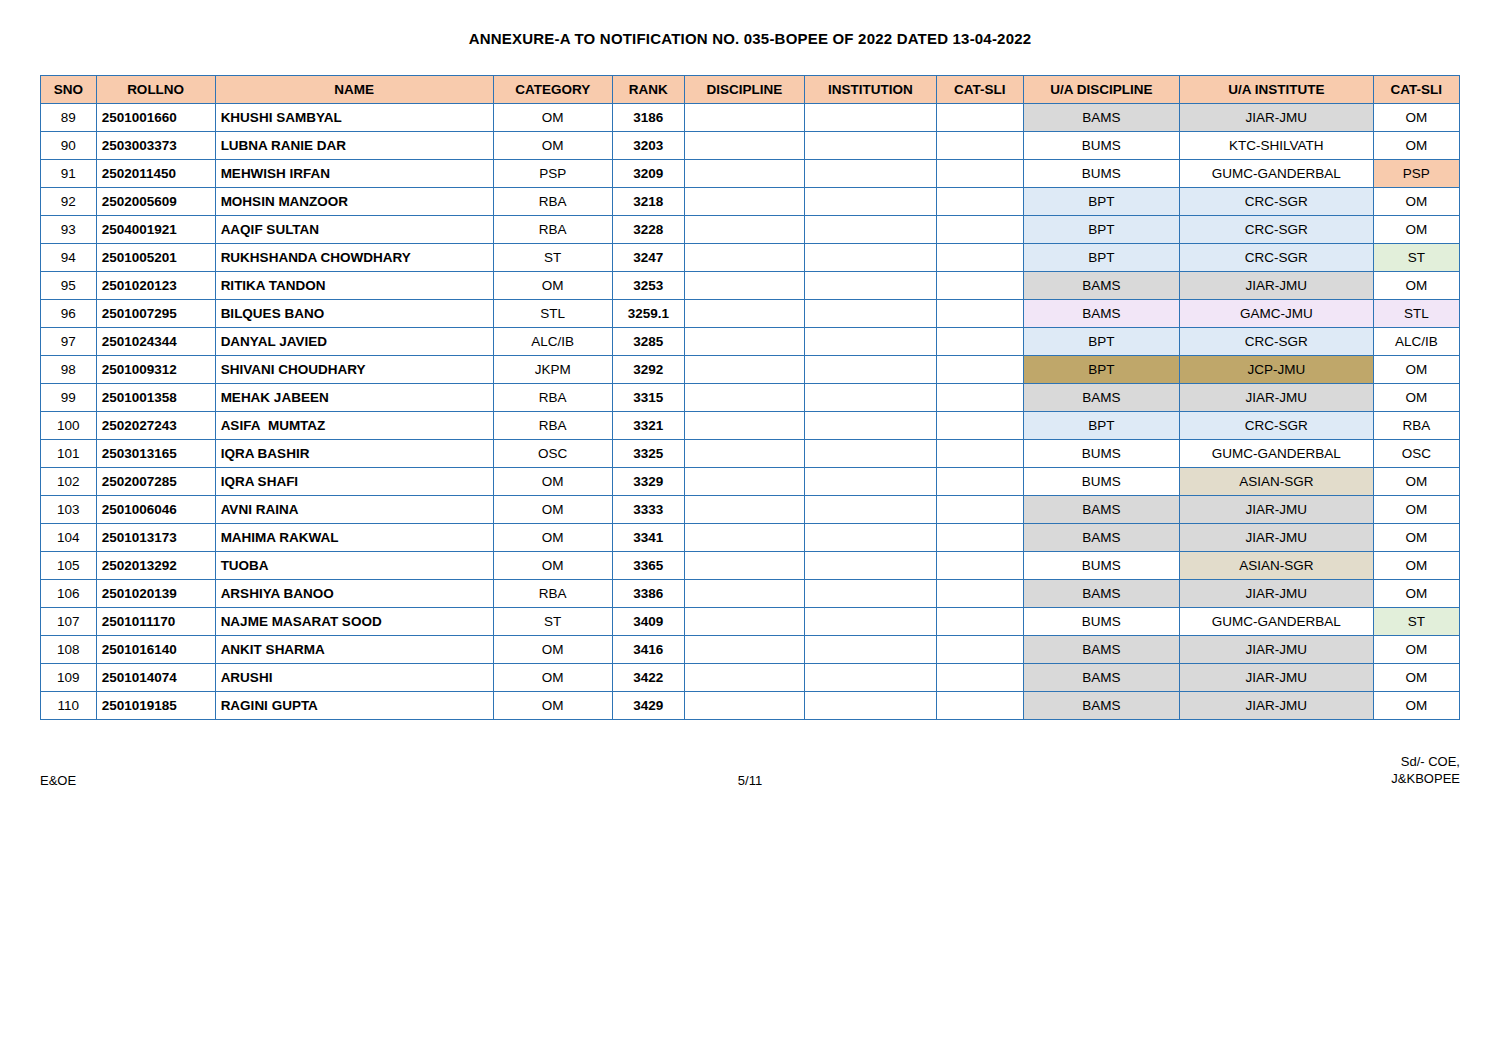ANNEXURE-A TO NOTIFICATION NO. 035-BOPEE OF 2022 DATED 13-04-2022
| SNO | ROLLNO | NAME | CATEGORY | RANK | DISCIPLINE | INSTITUTION | CAT-SLI | U/A DISCIPLINE | U/A INSTITUTE | CAT-SLI |
| --- | --- | --- | --- | --- | --- | --- | --- | --- | --- | --- |
| 89 | 2501001660 | KHUSHI SAMBYAL | OM | 3186 | | | | BAMS | JIAR-JMU | OM |
| 90 | 2503003373 | LUBNA RANIE DAR | OM | 3203 | | | | BUMS | KTC-SHILVATH | OM |
| 91 | 2502011450 | MEHWISH IRFAN | PSP | 3209 | | | | BUMS | GUMC-GANDERBAL | PSP |
| 92 | 2502005609 | MOHSIN MANZOOR | RBA | 3218 | | | | BPT | CRC-SGR | OM |
| 93 | 2504001921 | AAQIF SULTAN | RBA | 3228 | | | | BPT | CRC-SGR | OM |
| 94 | 2501005201 | RUKHSHANDA CHOWDHARY | ST | 3247 | | | | BPT | CRC-SGR | ST |
| 95 | 2501020123 | RITIKA TANDON | OM | 3253 | | | | BAMS | JIAR-JMU | OM |
| 96 | 2501007295 | BILQUES BANO | STL | 3259.1 | | | | BAMS | GAMC-JMU | STL |
| 97 | 2501024344 | DANYAL JAVIED | ALC/IB | 3285 | | | | BPT | CRC-SGR | ALC/IB |
| 98 | 2501009312 | SHIVANI CHOUDHARY | JKPM | 3292 | | | | BPT | JCP-JMU | OM |
| 99 | 2501001358 | MEHAK JABEEN | RBA | 3315 | | | | BAMS | JIAR-JMU | OM |
| 100 | 2502027243 | ASIFA MUMTAZ | RBA | 3321 | | | | BPT | CRC-SGR | RBA |
| 101 | 2503013165 | IQRA BASHIR | OSC | 3325 | | | | BUMS | GUMC-GANDERBAL | OSC |
| 102 | 2502007285 | IQRA SHAFI | OM | 3329 | | | | BUMS | ASIAN-SGR | OM |
| 103 | 2501006046 | AVNI RAINA | OM | 3333 | | | | BAMS | JIAR-JMU | OM |
| 104 | 2501013173 | MAHIMA RAKWAL | OM | 3341 | | | | BAMS | JIAR-JMU | OM |
| 105 | 2502013292 | TUOBA | OM | 3365 | | | | BUMS | ASIAN-SGR | OM |
| 106 | 2501020139 | ARSHIYA BANOO | RBA | 3386 | | | | BAMS | JIAR-JMU | OM |
| 107 | 2501011170 | NAJME MASARAT SOOD | ST | 3409 | | | | BUMS | GUMC-GANDERBAL | ST |
| 108 | 2501016140 | ANKIT SHARMA | OM | 3416 | | | | BAMS | JIAR-JMU | OM |
| 109 | 2501014074 | ARUSHI | OM | 3422 | | | | BAMS | JIAR-JMU | OM |
| 110 | 2501019185 | RAGINI GUPTA | OM | 3429 | | | | BAMS | JIAR-JMU | OM |
E&OE
5/11
Sd/- COE,
J&KBOPEE